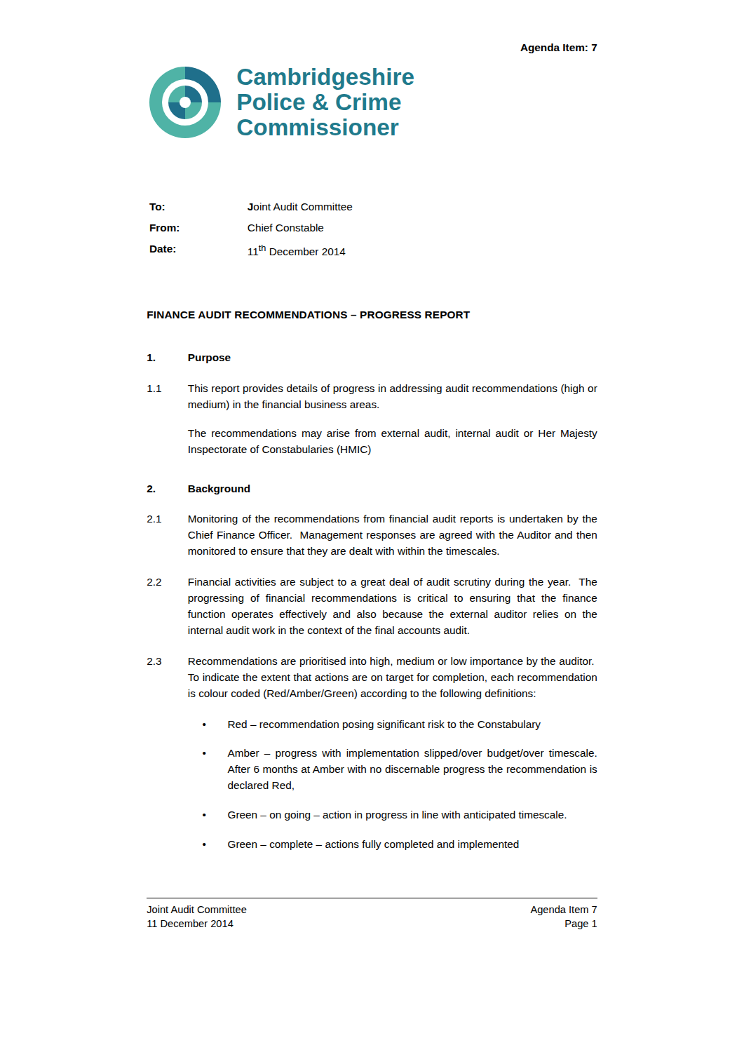Agenda Item: 7
Cambridgeshire Police & Crime Commissioner logo
Cambridgeshire
Police & Crime
Commissioner
| To: | J oint Audit Committee |
| From: | Chief Constable |
| Date: | 11 th December 2014 |
FINANCE AUDIT RECOMMENDATIONS – PROGRESS REPORT
1.
Purpose
1.1
This report provides details of progress in addressing audit recommendations (high or medium) in the financial business areas.
The recommendations may arise from external audit, internal audit or Her Majesty Inspectorate of Constabularies (HMIC)
2.
Background
2.1
Monitoring of the recommendations from financial audit reports is undertaken by the Chief Finance Officer. Management responses are agreed with the Auditor and then monitored to ensure that they are dealt with within the timescales.
2.2
Financial activities are subject to a great deal of audit scrutiny during the year. The progressing of financial recommendations is critical to ensuring that the finance function operates effectively and also because the external auditor relies on the internal audit work in the context of the final accounts audit.
2.3
Recommendations are prioritised into high, medium or low importance by the auditor. To indicate the extent that actions are on target for completion, each recommendation is colour coded (Red/Amber/Green) according to the following definitions:
•Red – recommendation posing significant risk to the Constabulary
•Amber – progress with implementation slipped/over budget/over timescale. After 6 months at Amber with no discernable progress the recommendation is declared Red,
•Green – on going – action in progress in line with anticipated timescale.
•Green – complete – actions fully completed and implemented
Joint Audit Committee
11 December 2014
Agenda Item 7
Page 1